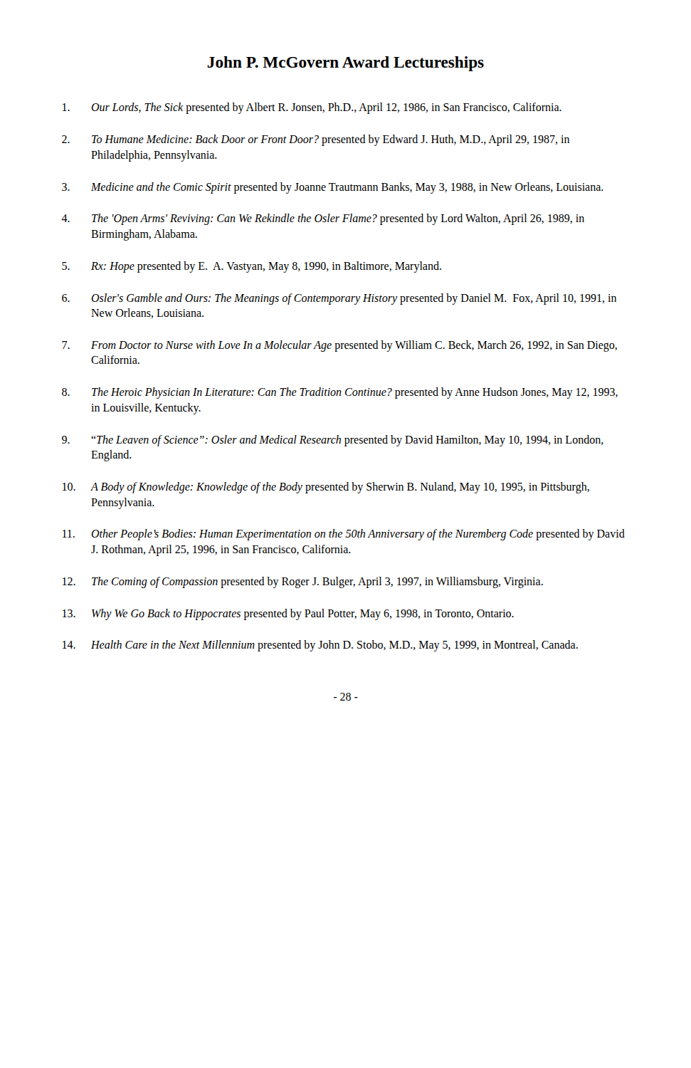John P. McGovern Award Lectureships
1. Our Lords, The Sick presented by Albert R. Jonsen, Ph.D., April 12, 1986, in San Francisco, California.
2. To Humane Medicine: Back Door or Front Door? presented by Edward J. Huth, M.D., April 29, 1987, in Philadelphia, Pennsylvania.
3. Medicine and the Comic Spirit presented by Joanne Trautmann Banks, May 3, 1988, in New Orleans, Louisiana.
4. The 'Open Arms' Reviving: Can We Rekindle the Osler Flame? presented by Lord Walton, April 26, 1989, in Birmingham, Alabama.
5. Rx: Hope presented by E. A. Vastyan, May 8, 1990, in Baltimore, Maryland.
6. Osler's Gamble and Ours: The Meanings of Contemporary History presented by Daniel M. Fox, April 10, 1991, in New Orleans, Louisiana.
7. From Doctor to Nurse with Love In a Molecular Age presented by William C. Beck, March 26, 1992, in San Diego, California.
8. The Heroic Physician In Literature: Can The Tradition Continue? presented by Anne Hudson Jones, May 12, 1993, in Louisville, Kentucky.
9.“The Leaven of Science”: Osler and Medical Research presented by David Hamilton, May 10, 1994, in London, England.
10. A Body of Knowledge: Knowledge of the Body presented by Sherwin B. Nuland, May 10, 1995, in Pittsburgh, Pennsylvania.
11. Other People’s Bodies: Human Experimentation on the 50th Anniversary of the Nuremberg Code presented by David J. Rothman, April 25, 1996, in San Francisco, California.
12. The Coming of Compassion presented by Roger J. Bulger, April 3, 1997, in Williamsburg, Virginia.
13. Why We Go Back to Hippocrates presented by Paul Potter, May 6, 1998, in Toronto, Ontario.
14. Health Care in the Next Millennium presented by John D. Stobo, M.D., May 5, 1999, in Montreal, Canada.
- 28 -